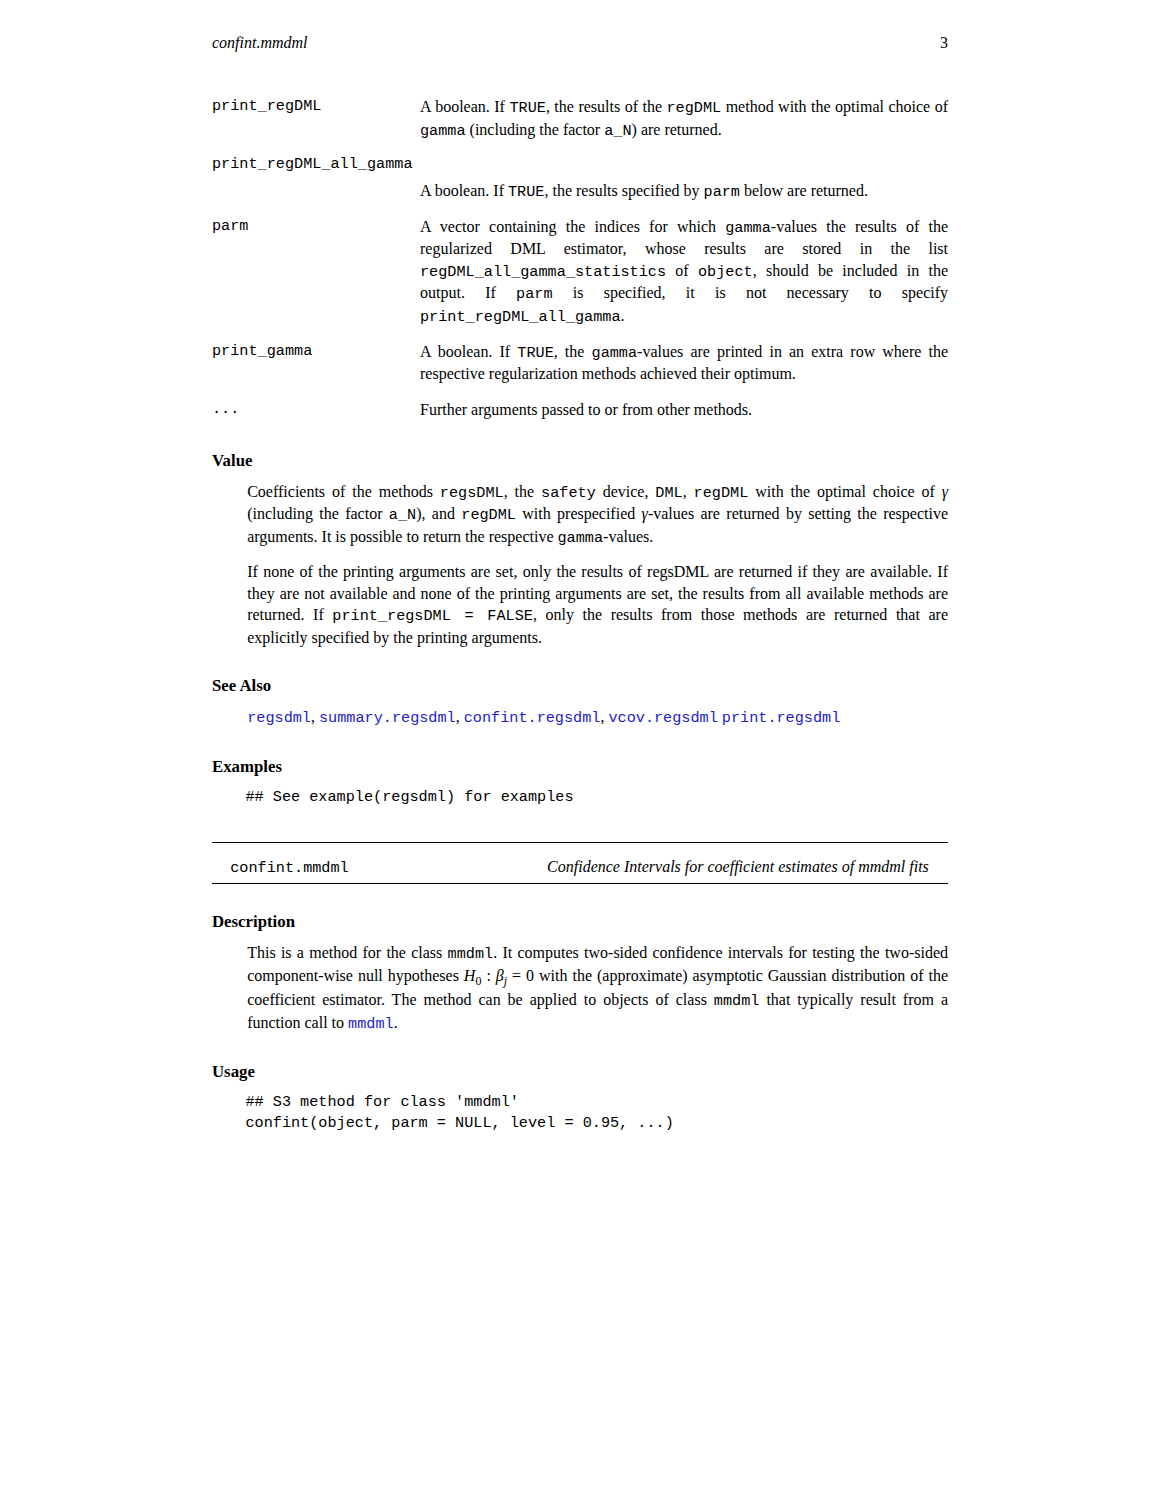confint.mmdml 3
print_regDML
A boolean. If TRUE, the results of the regDML method with the optimal choice of gamma (including the factor a_N) are returned.
print_regDML_all_gamma
A boolean. If TRUE, the results specified by parm below are returned.
parm
A vector containing the indices for which gamma-values the results of the regularized DML estimator, whose results are stored in the list regDML_all_gamma_statistics of object, should be included in the output. If parm is specified, it is not necessary to specify print_regDML_all_gamma.
print_gamma
A boolean. If TRUE, the gamma-values are printed in an extra row where the respective regularization methods achieved their optimum.
...
Further arguments passed to or from other methods.
Value
Coefficients of the methods regsDML, the safety device, DML, regDML with the optimal choice of γ (including the factor a_N), and regDML with prespecified γ-values are returned by setting the respective arguments. It is possible to return the respective gamma-values.
If none of the printing arguments are set, only the results of regsDML are returned if they are available. If they are not available and none of the printing arguments are set, the results from all available methods are returned. If print_regsDML = FALSE, only the results from those methods are returned that are explicitly specified by the printing arguments.
See Also
regsdml, summary.regsdml, confint.regsdml, vcov.regsdml print.regsdml
Examples
## See example(regsdml) for examples
confint.mmdml Confidence Intervals for coefficient estimates of mmdml fits
Description
This is a method for the class mmdml. It computes two-sided confidence intervals for testing the two-sided component-wise null hypotheses H 0 : βj = 0 with the (approximate) asymptotic Gaussian distribution of the coefficient estimator. The method can be applied to objects of class mmdml that typically result from a function call to mmdml.
Usage
## S3 method for class 'mmdml'
confint(object, parm = NULL, level = 0.95, ...)